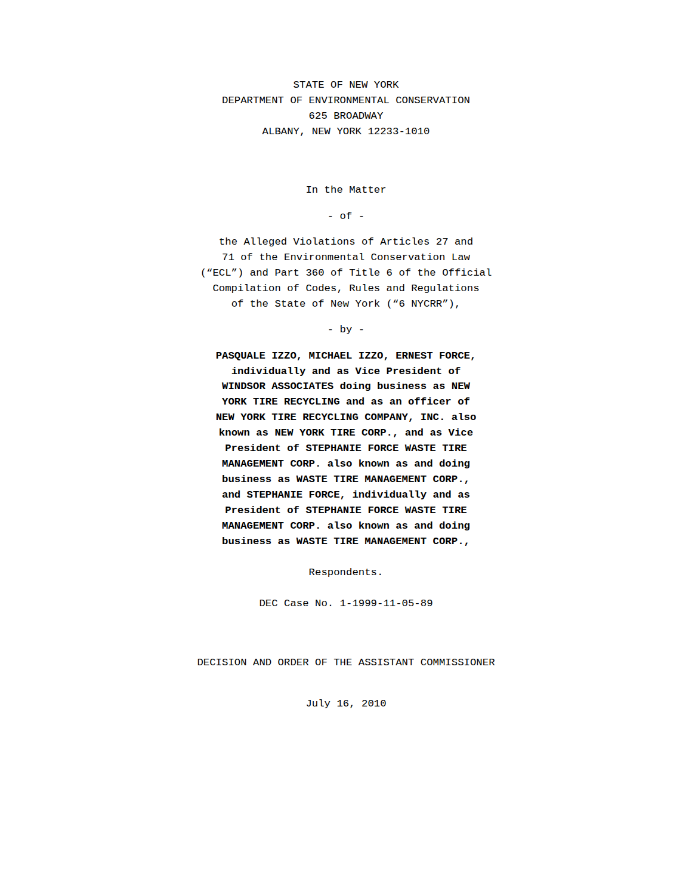STATE OF NEW YORK
DEPARTMENT OF ENVIRONMENTAL CONSERVATION
625 BROADWAY
ALBANY, NEW YORK 12233-1010
In the Matter
- of -
the Alleged Violations of Articles 27 and
71 of the Environmental Conservation Law
(“ECL”) and Part 360 of Title 6 of the Official
Compilation of Codes, Rules and Regulations
of the State of New York (“6 NYCRR”),
- by -
PASQUALE IZZO, MICHAEL IZZO, ERNEST FORCE,
individually and as Vice President of
WINDSOR ASSOCIATES doing business as NEW
YORK TIRE RECYCLING and as an officer of
NEW YORK TIRE RECYCLING COMPANY, INC. also
known as NEW YORK TIRE CORP., and as Vice
President of STEPHANIE FORCE WASTE TIRE
MANAGEMENT CORP. also known as and doing
business as WASTE TIRE MANAGEMENT CORP.,
and STEPHANIE FORCE, individually and as
President of STEPHANIE FORCE WASTE TIRE
MANAGEMENT CORP. also known as and doing
business as WASTE TIRE MANAGEMENT CORP.,
Respondents.
DEC Case No. 1-1999-11-05-89
DECISION AND ORDER OF THE ASSISTANT COMMISSIONER
July 16, 2010